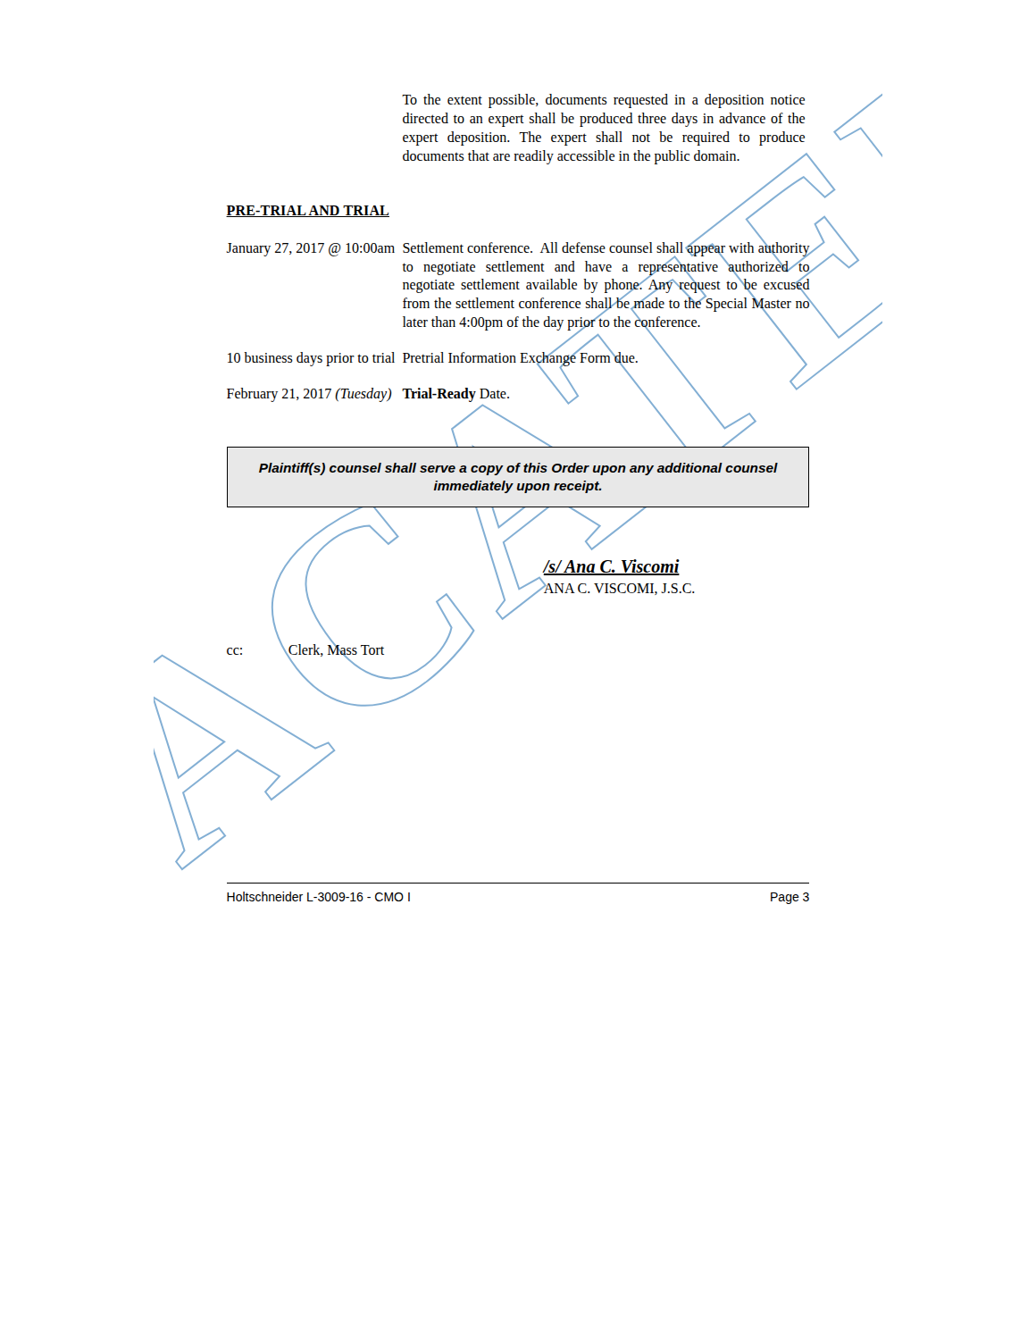VACATED
To the extent possible, documents requested in a deposition notice directed to an expert shall be produced three days in advance of the expert deposition. The expert shall not be required to produce documents that are readily accessible in the public domain.
PRE-TRIAL AND TRIAL
| January 27, 2017 @ 10:00am | Settlement conference. All defense counsel shall appear with authority to negotiate settlement and have a representative authorized to negotiate settlement available by phone. Any request to be excused from the settlement conference shall be made to the Special Master no later than 4:00pm of the day prior to the conference. |
| 10 business days prior to trial | Pretrial Information Exchange Form due. |
| February 21, 2017 (Tuesday) | Trial-Ready Date. |
Plaintiff(s) counsel shall serve a copy of this Order upon any additional counsel immediately upon receipt.
/s/ Ana C. Viscomi
ANA C. VISCOMI, J.S.C.
cc: Clerk, Mass Tort
Holtschneider L-3009-16 - CMO I Page 3